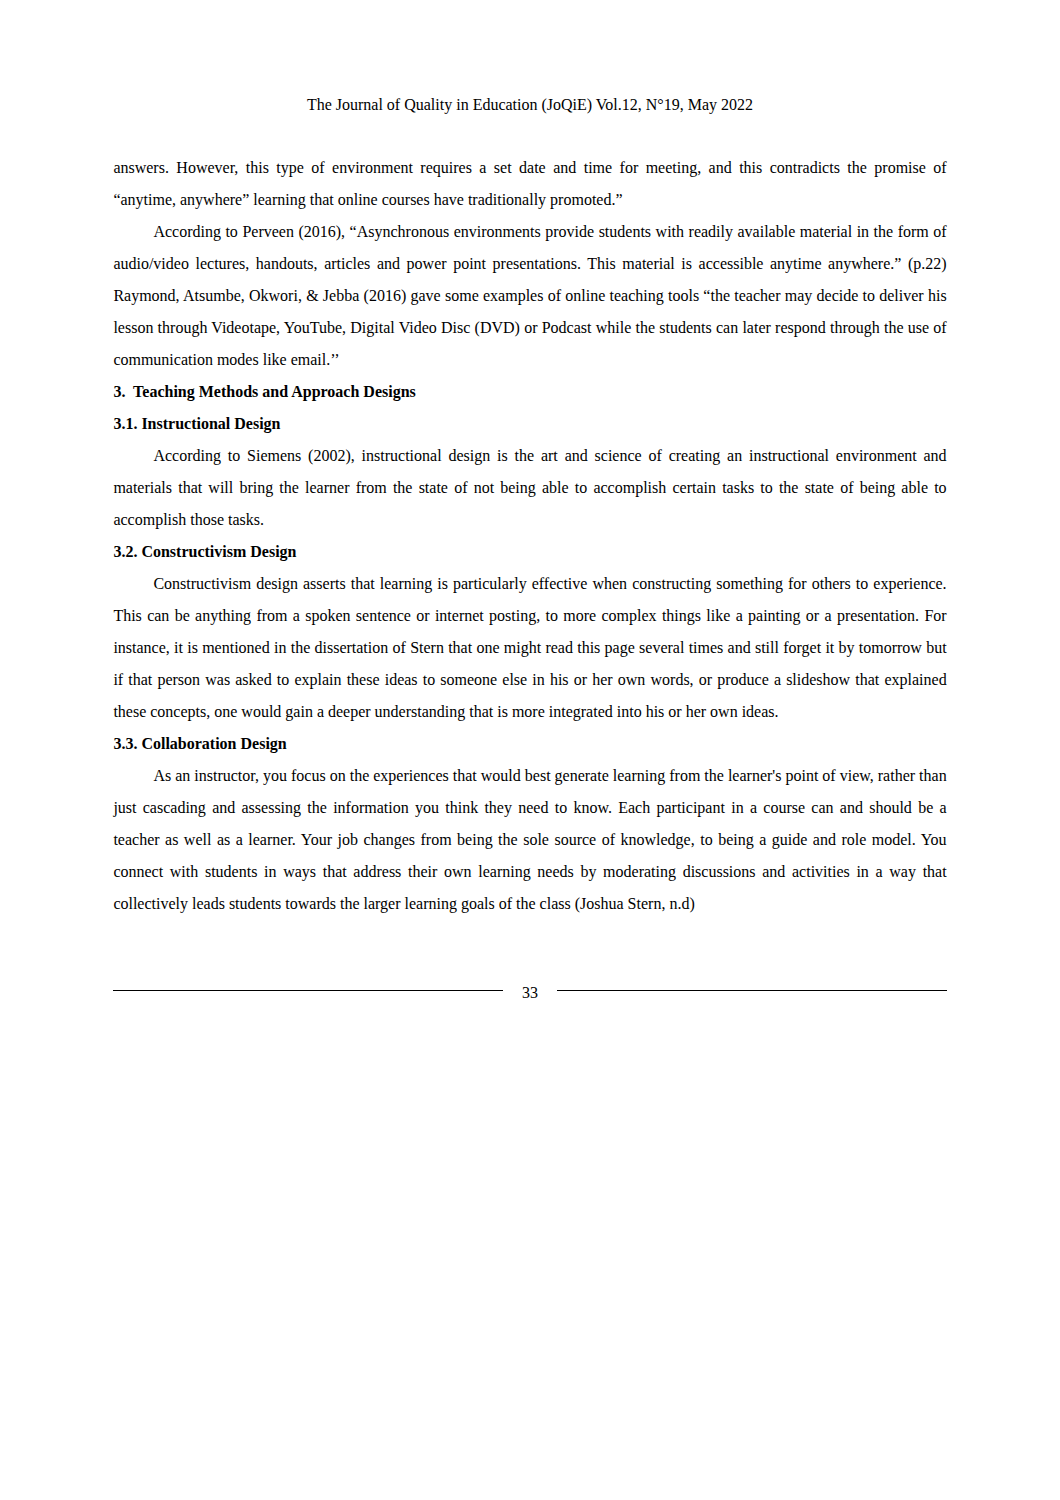The Journal of Quality in Education (JoQiE) Vol.12, N°19, May 2022
answers. However, this type of environment requires a set date and time for meeting, and this contradicts the promise of “anytime, anywhere” learning that online courses have traditionally promoted.”
According to Perveen (2016), “Asynchronous environments provide students with readily available material in the form of audio/video lectures, handouts, articles and power point presentations. This material is accessible anytime anywhere.” (p.22) Raymond, Atsumbe, Okwori, & Jebba (2016) gave some examples of online teaching tools “the teacher may decide to deliver his lesson through Videotape, YouTube, Digital Video Disc (DVD) or Podcast while the students can later respond through the use of communication modes like email.’’
3. Teaching Methods and Approach Designs
3.1. Instructional Design
According to Siemens (2002), instructional design is the art and science of creating an instructional environment and materials that will bring the learner from the state of not being able to accomplish certain tasks to the state of being able to accomplish those tasks.
3.2. Constructivism Design
Constructivism design asserts that learning is particularly effective when constructing something for others to experience. This can be anything from a spoken sentence or internet posting, to more complex things like a painting or a presentation. For instance, it is mentioned in the dissertation of Stern that one might read this page several times and still forget it by tomorrow but if that person was asked to explain these ideas to someone else in his or her own words, or produce a slideshow that explained these concepts, one would gain a deeper understanding that is more integrated into his or her own ideas.
3.3. Collaboration Design
As an instructor, you focus on the experiences that would best generate learning from the learner's point of view, rather than just cascading and assessing the information you think they need to know. Each participant in a course can and should be a teacher as well as a learner. Your job changes from being the sole source of knowledge, to being a guide and role model. You connect with students in ways that address their own learning needs by moderating discussions and activities in a way that collectively leads students towards the larger learning goals of the class (Joshua Stern, n.d)
33